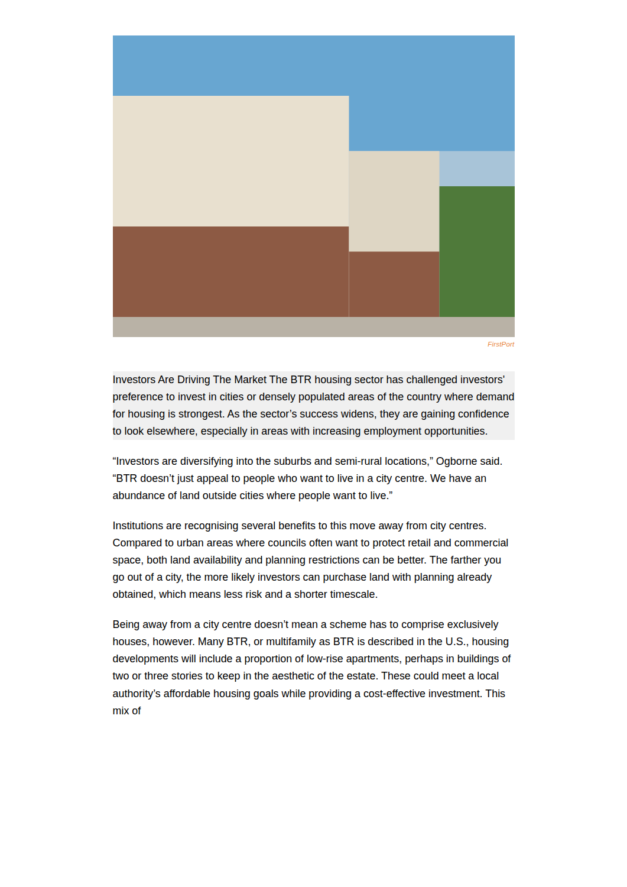FirstPort
Investors Are Driving The Market The BTR housing sector has challenged investors' preference to invest in cities or densely populated areas of the country where demand for housing is strongest. As the sector’s success widens, they are gaining confidence to look elsewhere, especially in areas with increasing employment opportunities.
“Investors are diversifying into the suburbs and semi-rural locations,” Ogborne said. “BTR doesn’t just appeal to people who want to live in a city centre. We have an abundance of land outside cities where people want to live.”
Institutions are recognising several benefits to this move away from city centres. Compared to urban areas where councils often want to protect retail and commercial space, both land availability and planning restrictions can be better. The farther you go out of a city, the more likely investors can purchase land with planning already obtained, which means less risk and a shorter timescale.
Being away from a city centre doesn’t mean a scheme has to comprise exclusively houses, however. Many BTR, or multifamily as BTR is described in the U.S., housing developments will include a proportion of low-rise apartments, perhaps in buildings of two or three stories to keep in the aesthetic of the estate. These could meet a local authority’s affordable housing goals while providing a cost-effective investment. This mix of